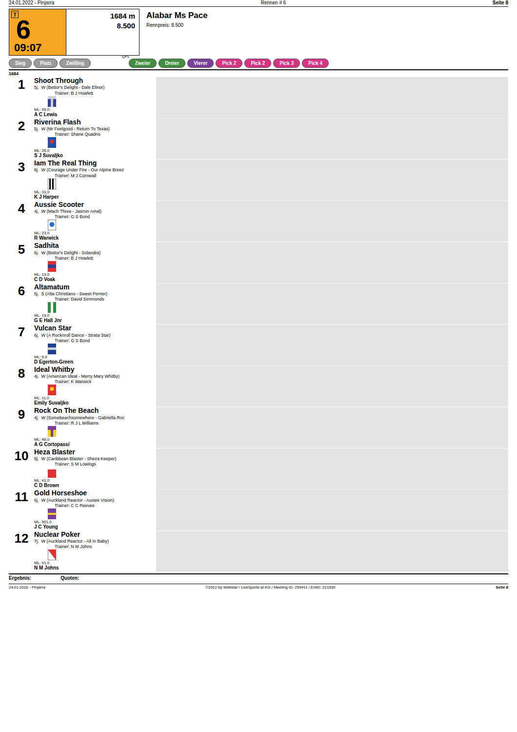24.01.2022 - Pinjarra
Rennen # 6
Seite 8
T
6
09:07
1684 m
8.500
Alabar Ms Pace
Rennpreis: 8.500
Sieg Platz Zwilling QPL Zweier Dreier Vierer Pick 2 Pick 2 Pick 3 Pick 4
1684
| 1 | Shoot Through 5j. W (Bettor's Delight - Dale Elinor) Trainer: B J Howlett ML: 95,0 A C Lewis | |
| 2 | Riverina Flash 5j. W (Mr Feelgood - Return To Texas) Trainer: Shane Quadrio ML: 26,0 S J Suvaljko | |
| 3 | Iam The Real Thing 8j. W (Courage Under Fire - Our Alpine Breez Trainer: M J Cornwall ML: 31,0 K J Harper | |
| 4 | Aussie Scooter 4j. W (Mach Three - Jasmin Amal) Trainer: G S Bond ML: 23,0 R Warwick | |
| 5 | Sadhita 6j. W (Bettor's Delight - Solandra) Trainer: B J Howlett ML: 13,0 C D Voak | |
| 6 | Altamatum 5j. S (Alta Christiano - Sweet Perrier) Trainer: David Simmonds ML: 19,0 G E Hall Jnr | |
| 7 | Vulcan Star 6j. W (A Rocknroll Dance - Strata Star) Trainer: G S Bond ML: 9,0 D Egerton-Green | |
| 8 | Ideal Whitby 4j. W (American Ideal - Merry Mary Whitby) Trainer: K Warwick ML: 11,0 Emily Suvaljko | |
| 9 | Rock On The Beach 4j. W (Somebeachsomewhere - Gabriella Roc Trainer: R J L Williams ML: 46,0 A G Cortopassi | |
| 10 | Heza Blaster 5j. W (Caribbean Blaster - Sheza Keeper) Trainer: S M Lowings ML: 41,0 C D Brown | |
| 11 | Gold Horseshoe 6j. W (Auckland Reactor - Aussie Vision) Trainer: C C Reeves ML: 501,0 J C Young | |
| 12 | Nuclear Poker 7j. W (Auckland Reactor - All In Baby) Trainer: N M Johns ML: 91,0 N M Johns | |
Ergebnis: Quoten:
24.01.2022 - Pinjarra
©2022 by Wettstar / LiveSports.at KG / Meeting ID: 259411 / ExtID: 221530
Seite 8